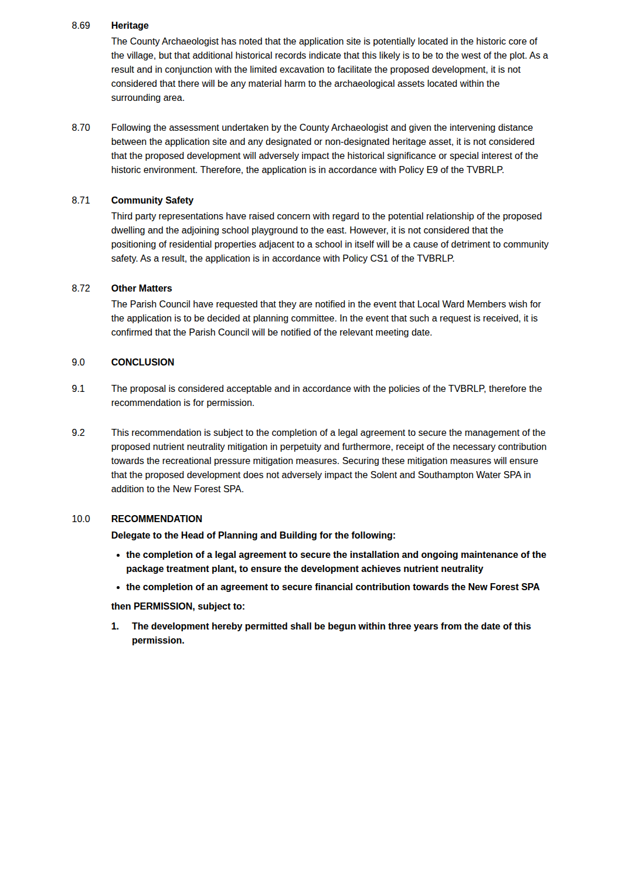8.69
Heritage
The County Archaeologist has noted that the application site is potentially located in the historic core of the village, but that additional historical records indicate that this likely is to be to the west of the plot. As a result and in conjunction with the limited excavation to facilitate the proposed development, it is not considered that there will be any material harm to the archaeological assets located within the surrounding area.
8.70
Following the assessment undertaken by the County Archaeologist and given the intervening distance between the application site and any designated or non-designated heritage asset, it is not considered that the proposed development will adversely impact the historical significance or special interest of the historic environment. Therefore, the application is in accordance with Policy E9 of the TVBRLP.
8.71
Community Safety
Third party representations have raised concern with regard to the potential relationship of the proposed dwelling and the adjoining school playground to the east. However, it is not considered that the positioning of residential properties adjacent to a school in itself will be a cause of detriment to community safety. As a result, the application is in accordance with Policy CS1 of the TVBRLP.
8.72
Other Matters
The Parish Council have requested that they are notified in the event that Local Ward Members wish for the application is to be decided at planning committee. In the event that such a request is received, it is confirmed that the Parish Council will be notified of the relevant meeting date.
9.0
CONCLUSION
9.1
The proposal is considered acceptable and in accordance with the policies of the TVBRLP, therefore the recommendation is for permission.
9.2
This recommendation is subject to the completion of a legal agreement to secure the management of the proposed nutrient neutrality mitigation in perpetuity and furthermore, receipt of the necessary contribution towards the recreational pressure mitigation measures. Securing these mitigation measures will ensure that the proposed development does not adversely impact the Solent and Southampton Water SPA in addition to the New Forest SPA.
10.0
RECOMMENDATION
Delegate to the Head of Planning and Building for the following:
the completion of a legal agreement to secure the installation and ongoing maintenance of the package treatment plant, to ensure the development achieves nutrient neutrality
the completion of an agreement to secure financial contribution towards the New Forest SPA
then PERMISSION, subject to:
1.
The development hereby permitted shall be begun within three years from the date of this permission.